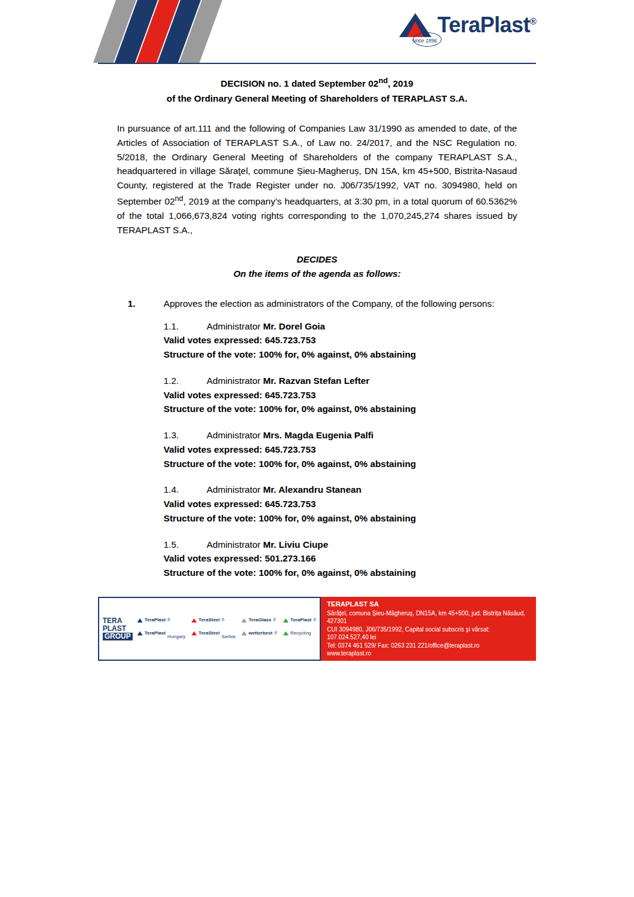TeraPlast®
since 1896
DECISION no. 1 dated September 02nd, 2019
of the Ordinary General Meeting of Shareholders of TERAPLAST S.A.
In pursuance of art.111 and the following of Companies Law 31/1990 as amended to date, of the Articles of Association of TERAPLAST S.A., of Law no. 24/2017, and the NSC Regulation no. 5/2018, the Ordinary General Meeting of Shareholders of the company TERAPLAST S.A., headquartered in village Săraţel, commune Șieu-Magheruș, DN 15A, km 45+500, Bistrita-Nasaud County, registered at the Trade Register under no. J06/735/1992, VAT no. 3094980, held on September 02nd, 2019 at the company’s headquarters, at 3:30 pm, in a total quorum of 60.5362% of the total 1,066,673,824 voting rights corresponding to the 1,070,245,274 shares issued by TERAPLAST S.A.,
DECIDES
On the items of the agenda as follows:
Approves the election as administrators of the Company, of the following persons:
1.1. Administrator Mr. Dorel Goia
Valid votes expressed: 645.723.753
Structure of the vote: 100% for, 0% against, 0% abstaining
1.2. Administrator Mr. Razvan Stefan Lefter
Valid votes expressed: 645.723.753
Structure of the vote: 100% for, 0% against, 0% abstaining
1.3. Administrator Mrs. Magda Eugenia Palfi
Valid votes expressed: 645.723.753
Structure of the vote: 100% for, 0% against, 0% abstaining
1.4. Administrator Mr. Alexandru Stanean
Valid votes expressed: 645.723.753
Structure of the vote: 100% for, 0% against, 0% abstaining
1.5. Administrator Mr. Liviu Ciupe
Valid votes expressed: 501.273.166
Structure of the vote: 100% for, 0% against, 0% abstaining
Approves that the validity of the mandate of the Board members to be of 1 (one) year starting from September 14th, 2019, respectively from September 14th, 2019 until September 14th, 2020.
Valid votes expressed: 645.723.753
TERA
PLAST
GROUP
TeraPlast®
TeraSteel®
TeraGlass®
TeraPlast®
TeraPlast
Hungary
TeraSteel
Serbia
wetterbest®
Recycling
TERAPLAST SA
Sărățel, comuna Șieu-Măgheruș, DN15A, km 45+500, jud. Bistrița Năsăud, 427301
CUI 3094980, J06/735/1992, Capital social subscris și vărsat: 107.024.527,40 lei
Tel: 0374 461 529/ Fax: 0263 231 221/office@teraplast.ro
www.teraplast.ro